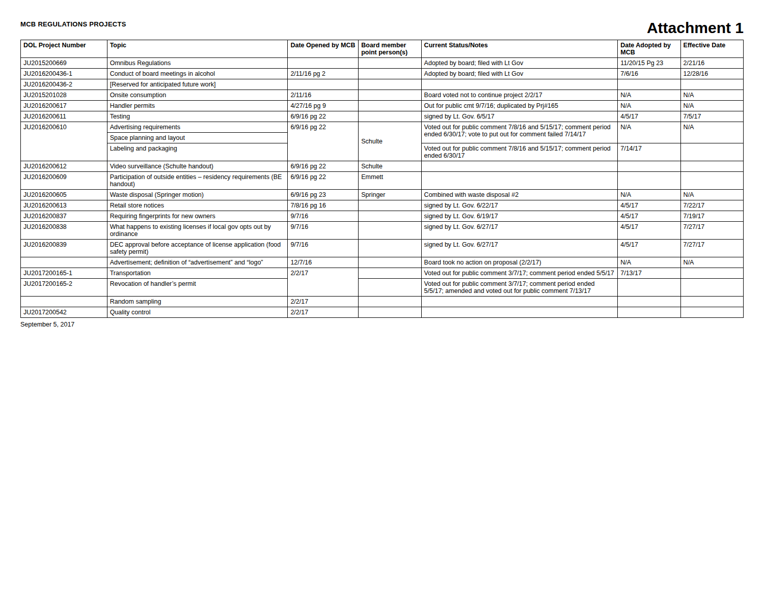MCB REGULATIONS PROJECTS
Attachment 1
| DOL Project Number | Topic | Date Opened by MCB | Board member point person(s) | Current Status/Notes | Date Adopted by MCB | Effective Date |
| --- | --- | --- | --- | --- | --- | --- |
| JU2015200669 | Omnibus Regulations | | | Adopted by board; filed with Lt Gov | 11/20/15 Pg 23 | 2/21/16 |
| JU2016200436-1 | Conduct of board meetings in alcohol | 2/11/16 pg 2 | | Adopted by board; filed with Lt Gov | 7/6/16 | 12/28/16 |
| JU2016200436-2 | [Reserved for anticipated future work] | | | | | |
| JU2015201028 | Onsite consumption | 2/11/16 | | Board voted not to continue project 2/2/17 | N/A | N/A |
| JU2016200617 | Handler permits | 4/27/16 pg 9 | | Out for public cmt 9/7/16; duplicated by Prj#165 | N/A | N/A |
| JU2016200611 | Testing | 6/9/16 pg 22 | | signed by Lt. Gov. 6/5/17 | 4/5/17 | 7/5/17 |
| JU2016200610 | Advertising requirements | 6/9/16 pg 22 | Schulte | Voted out for public comment 7/8/16 and 5/15/17; comment period ended 6/30/17; vote to put out for comment failed 7/14/17 | N/A | N/A |
| Space planning and layout |
| Labeling and packaging | Voted out for public comment 7/8/16 and 5/15/17; comment period ended 6/30/17 | 7/14/17 | |
| JU2016200612 | Video surveillance (Schulte handout) | 6/9/16 pg 22 | Schulte | | | |
| JU2016200609 | Participation of outside entities – residency requirements (BE handout) | 6/9/16 pg 22 | Emmett | | | |
| JU2016200605 | Waste disposal (Springer motion) | 6/9/16 pg 23 | Springer | Combined with waste disposal #2 | N/A | N/A |
| JU2016200613 | Retail store notices | 7/8/16 pg 16 | | signed by Lt. Gov. 6/22/17 | 4/5/17 | 7/22/17 |
| JU2016200837 | Requiring fingerprints for new owners | 9/7/16 | | signed by Lt. Gov. 6/19/17 | 4/5/17 | 7/19/17 |
| JU2016200838 | What happens to existing licenses if local gov opts out by ordinance | 9/7/16 | | signed by Lt. Gov. 6/27/17 | 4/5/17 | 7/27/17 |
| JU2016200839 | DEC approval before acceptance of license application (food safety permit) | 9/7/16 | | signed by Lt. Gov. 6/27/17 | 4/5/17 | 7/27/17 |
| | Advertisement; definition of “advertisement” and “logo” | 12/7/16 | | Board took no action on proposal (2/2/17) | N/A | N/A |
| JU2017200165-1 | Transportation | 2/2/17 | | Voted out for public comment 3/7/17; comment period ended 5/5/17 | 7/13/17 | |
| JU2017200165-2 | Revocation of handler’s permit | | Voted out for public comment 3/7/17; comment period ended 5/5/17; amended and voted out for public comment 7/13/17 | | |
| | Random sampling | 2/2/17 | | | | |
| JU2017200542 | Quality control | 2/2/17 | | | | |
September 5, 2017